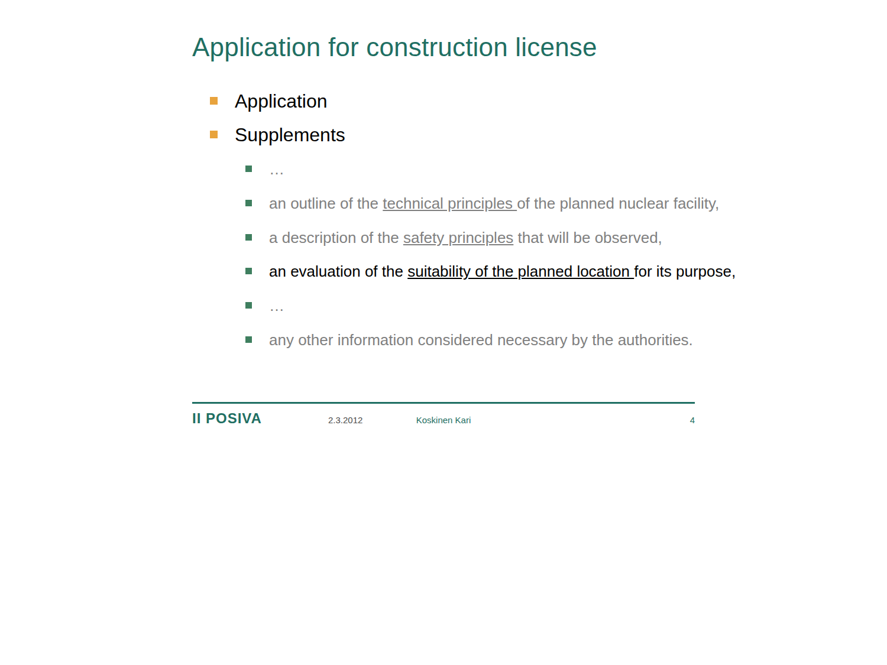Application for construction license
Application
Supplements
…
an outline of the technical principles of the planned nuclear facility,
a description of the safety principles that will be observed,
an evaluation of the suitability of the planned location for its purpose,
…
any other information considered necessary by the authorities.
II POSIVA
2.3.2012
Koskinen Kari
4